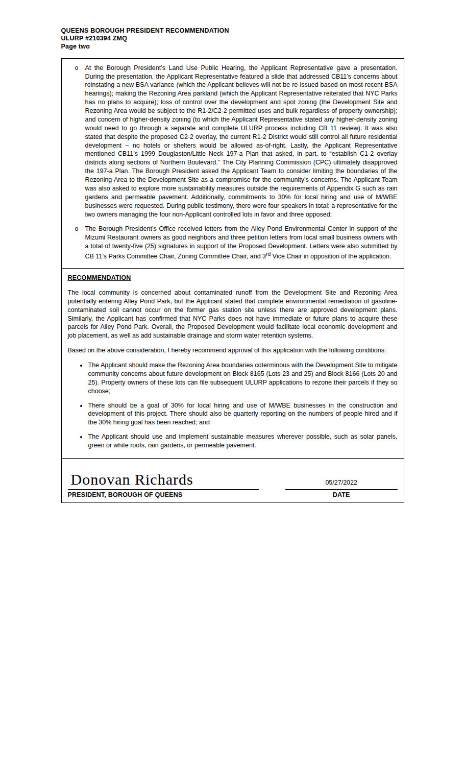QUEENS BOROUGH PRESIDENT RECOMMENDATION
ULURP #210394 ZMQ
Page two
At the Borough President’s Land Use Public Hearing, the Applicant Representative gave a presentation. During the presentation, the Applicant Representative featured a slide that addressed CB11’s concerns about reinstating a new BSA variance (which the Applicant believes will not be re-issued based on most-recent BSA hearings); making the Rezoning Area parkland (which the Applicant Representative reiterated that NYC Parks has no plans to acquire); loss of control over the development and spot zoning (the Development Site and Rezoning Area would be subject to the R1-2/C2-2 permitted uses and bulk regardless of property ownership); and concern of higher-density zoning (to which the Applicant Representative stated any higher-density zoning would need to go through a separate and complete ULURP process including CB 11 review). It was also stated that despite the proposed C2-2 overlay, the current R1-2 District would still control all future residential development – no hotels or shelters would be allowed as-of-right. Lastly, the Applicant Representative mentioned CB11’s 1999 Douglaston/Little Neck 197-a Plan that asked, in part, to “establish C1-2 overlay districts along sections of Northern Boulevard.” The City Planning Commission (CPC) ultimately disapproved the 197-a Plan. The Borough President asked the Applicant Team to consider limiting the boundaries of the Rezoning Area to the Development Site as a compromise for the community’s concerns. The Applicant Team was also asked to explore more sustainability measures outside the requirements of Appendix G such as rain gardens and permeable pavement. Additionally, commitments to 30% for local hiring and use of M/WBE businesses were requested. During public testimony, there were four speakers in total: a representative for the two owners managing the four non-Applicant controlled lots in favor and three opposed;
The Borough President’s Office received letters from the Alley Pond Environmental Center in support of the Mizumi Restaurant owners as good neighbors and three petition letters from local small business owners with a total of twenty-five (25) signatures in support of the Proposed Development. Letters were also submitted by CB 11’s Parks Committee Chair, Zoning Committee Chair, and 3rd Vice Chair in opposition of the application.
RECOMMENDATION
The local community is concerned about contaminated runoff from the Development Site and Rezoning Area potentially entering Alley Pond Park, but the Applicant stated that complete environmental remediation of gasoline-contaminated soil cannot occur on the former gas station site unless there are approved development plans. Similarly, the Applicant has confirmed that NYC Parks does not have immediate or future plans to acquire these parcels for Alley Pond Park. Overall, the Proposed Development would facilitate local economic development and job placement, as well as add sustainable drainage and storm water retention systems.
Based on the above consideration, I hereby recommend approval of this application with the following conditions:
The Applicant should make the Rezoning Area boundaries coterminous with the Development Site to mitigate community concerns about future development on Block 8165 (Lots 23 and 25) and Block 8166 (Lots 20 and 25). Property owners of these lots can file subsequent ULURP applications to rezone their parcels if they so choose;
There should be a goal of 30% for local hiring and use of M/WBE businesses in the construction and development of this project. There should also be quarterly reporting on the numbers of people hired and if the 30% hiring goal has been reached; and
The Applicant should use and implement sustainable measures wherever possible, such as solar panels, green or white roofs, rain gardens, or permeable pavement.
| Donovan Richards PRESIDENT, BOROUGH OF QUEENS | | 05/27/2022 DATE |